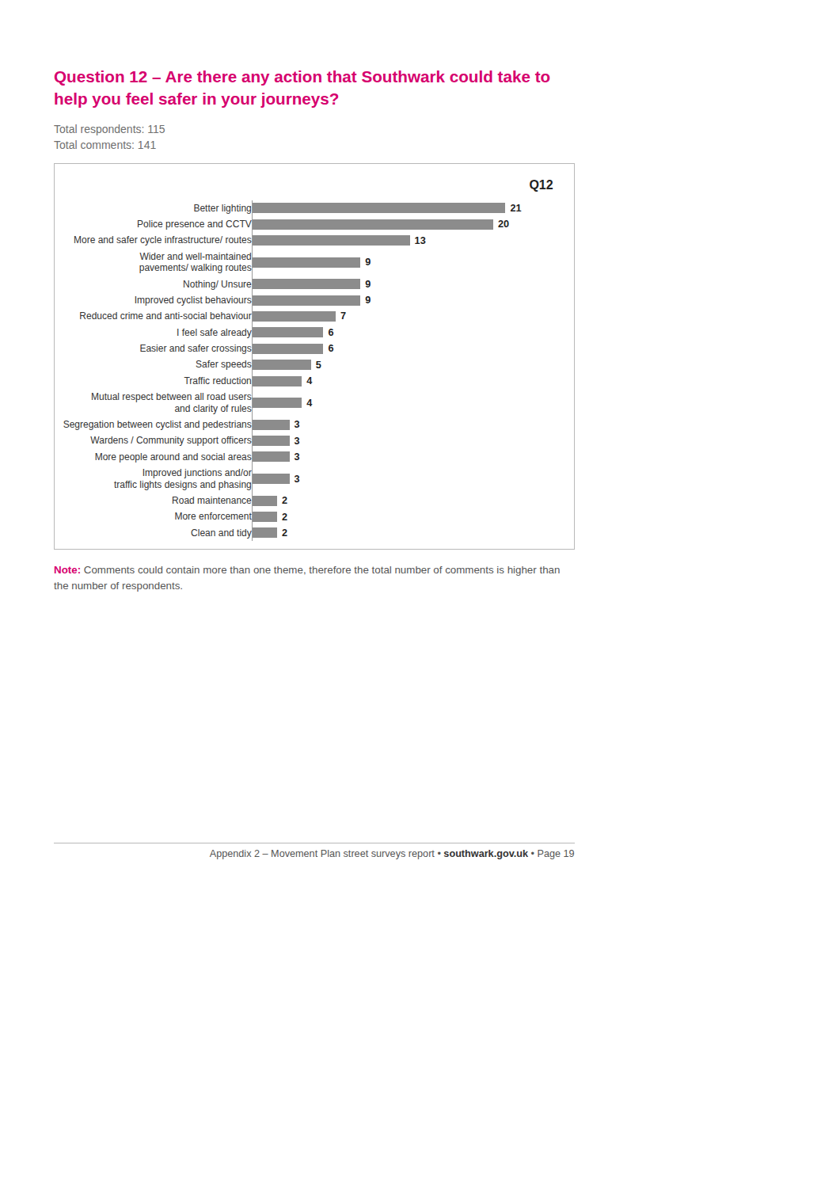Question 12 – Are there any action that Southwark could take to help you feel safer in your journeys?
Total respondents: 115
Total comments: 141
Q12
| Better lighting | 21 |
| Police presence and CCTV | 20 |
| More and safer cycle infrastructure/ routes | 13 |
| Wider and well-maintained pavements/ walking routes | 9 |
| Nothing/ Unsure | 9 |
| Improved cyclist behaviours | 9 |
| Reduced crime and anti-social behaviour | 7 |
| I feel safe already | 6 |
| Easier and safer crossings | 6 |
| Safer speeds | 5 |
| Traffic reduction | 4 |
| Mutual respect between all road users and clarity of rules | 4 |
| Segregation between cyclist and pedestrians | 3 |
| Wardens / Community support officers | 3 |
| More people around and social areas | 3 |
| Improved junctions and/or traffic lights designs and phasing | 3 |
| Road maintenance | 2 |
| More enforcement | 2 |
| Clean and tidy | 2 |
Note: Comments could contain more than one theme, therefore the total number of comments is higher than the number of respondents.
Appendix 2 – Movement Plan street surveys report • southwark.gov.uk • Page 19